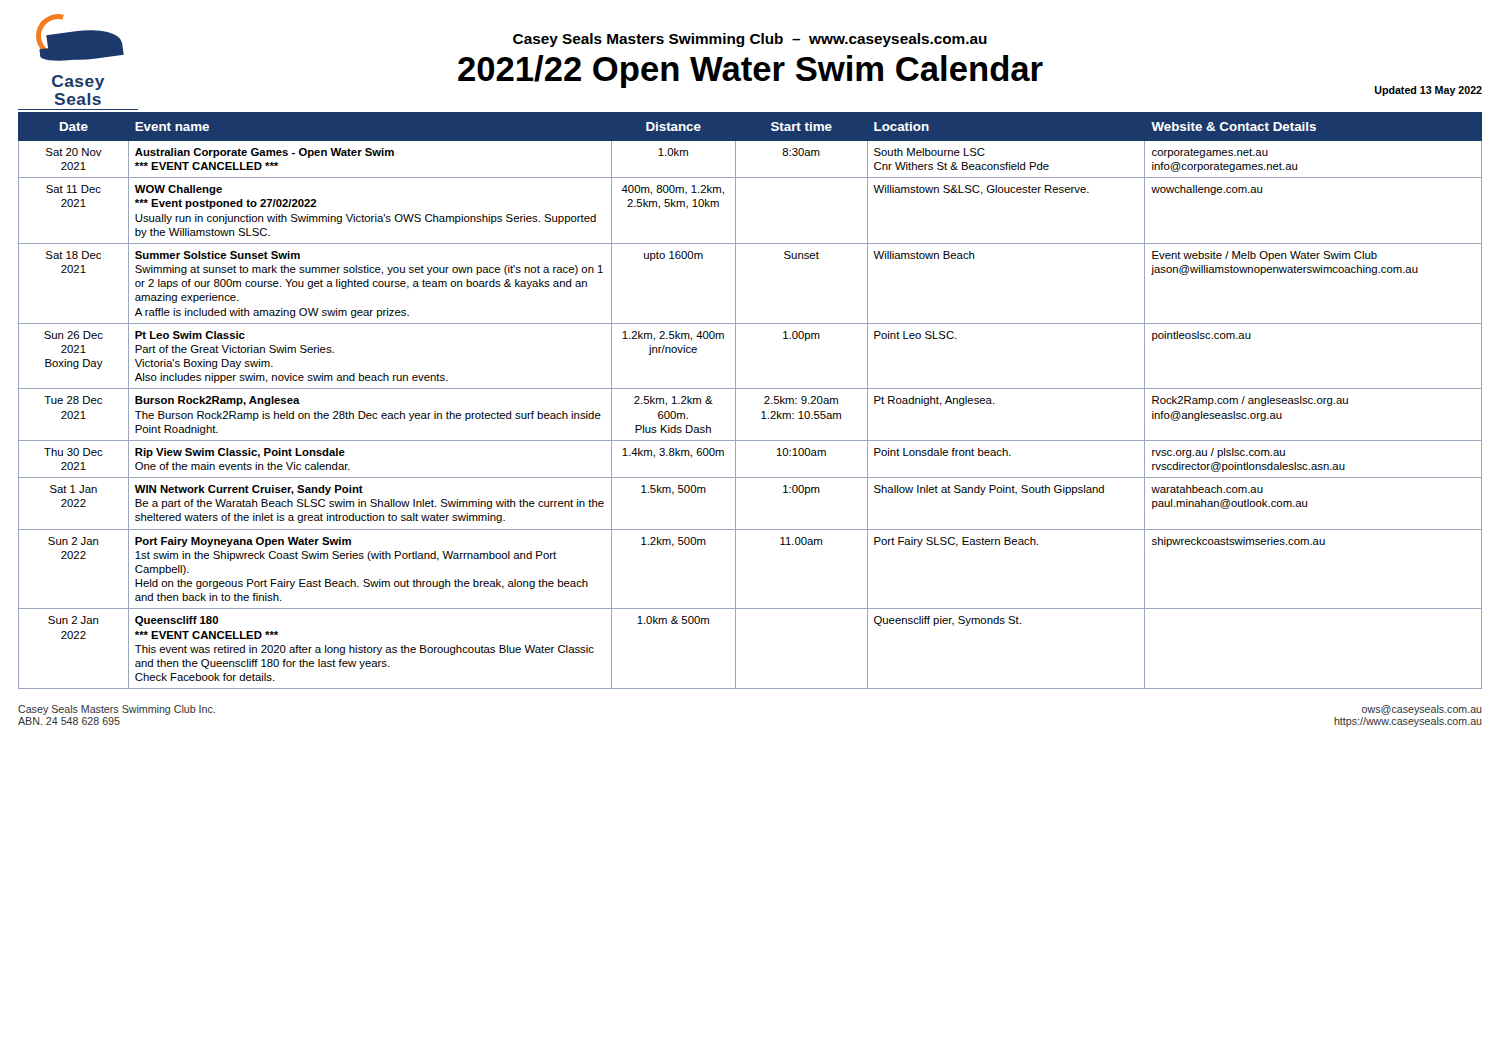Casey
Seals
MASTERS SWIMMING
Casey Seals Masters Swimming Club – www.caseyseals.com.au
2021/22 Open Water Swim Calendar
Updated 13 May 2022
| Date | Event name | Distance | Start time | Location | Website & Contact Details |
| --- | --- | --- | --- | --- | --- |
| Sat 20 Nov 2021 | Australian Corporate Games - Open Water Swim *** EVENT CANCELLED *** | 1.0km | 8:30am | South Melbourne LSC Cnr Withers St & Beaconsfield Pde | corporategames.net.au info@corporategames.net.au |
| Sat 11 Dec 2021 | WOW Challenge *** Event postponed to 27/02/2022 Usually run in conjunction with Swimming Victoria's OWS Championships Series. Supported by the Williamstown SLSC. | 400m, 800m, 1.2km, 2.5km, 5km, 10km | | Williamstown S&LSC, Gloucester Reserve. | wowchallenge.com.au |
| Sat 18 Dec 2021 | Summer Solstice Sunset Swim Swimming at sunset to mark the summer solstice, you set your own pace (it's not a race) on 1 or 2 laps of our 800m course. You get a lighted course, a team on boards & kayaks and an amazing experience. A raffle is included with amazing OW swim gear prizes. | upto 1600m | Sunset | Williamstown Beach | Event website / Melb Open Water Swim Club jason@williamstownopenwaterswimcoaching.com.au |
| Sun 26 Dec 2021 Boxing Day | Pt Leo Swim Classic Part of the Great Victorian Swim Series. Victoria's Boxing Day swim. Also includes nipper swim, novice swim and beach run events. | 1.2km, 2.5km, 400m jnr/novice | 1.00pm | Point Leo SLSC. | pointleoslsc.com.au |
| Tue 28 Dec 2021 | Burson Rock2Ramp, Anglesea The Burson Rock2Ramp is held on the 28th Dec each year in the protected surf beach inside Point Roadnight. | 2.5km, 1.2km & 600m. Plus Kids Dash | 2.5km: 9.20am 1.2km: 10.55am | Pt Roadnight, Anglesea. | Rock2Ramp.com / angleseaslsc.org.au info@angleseaslsc.org.au |
| Thu 30 Dec 2021 | Rip View Swim Classic, Point Lonsdale One of the main events in the Vic calendar. | 1.4km, 3.8km, 600m | 10:100am | Point Lonsdale front beach. | rvsc.org.au / plslsc.com.au rvscdirector@pointlonsdaleslsc.asn.au |
| Sat 1 Jan 2022 | WIN Network Current Cruiser, Sandy Point Be a part of the Waratah Beach SLSC swim in Shallow Inlet. Swimming with the current in the sheltered waters of the inlet is a great introduction to salt water swimming. | 1.5km, 500m | 1:00pm | Shallow Inlet at Sandy Point, South Gippsland | waratahbeach.com.au paul.minahan@outlook.com.au |
| Sun 2 Jan 2022 | Port Fairy Moyneyana Open Water Swim 1st swim in the Shipwreck Coast Swim Series (with Portland, Warrnambool and Port Campbell). Held on the gorgeous Port Fairy East Beach. Swim out through the break, along the beach and then back in to the finish. | 1.2km, 500m | 11.00am | Port Fairy SLSC, Eastern Beach. | shipwreckcoastswimseries.com.au |
| Sun 2 Jan 2022 | Queenscliff 180 *** EVENT CANCELLED *** This event was retired in 2020 after a long history as the Boroughcoutas Blue Water Classic and then the Queenscliff 180 for the last few years. Check Facebook for details. | 1.0km & 500m | | Queenscliff pier, Symonds St. | |
Casey Seals Masters Swimming Club Inc.
ABN. 24 548 628 695
ows@caseyseals.com.au
https://www.caseyseals.com.au